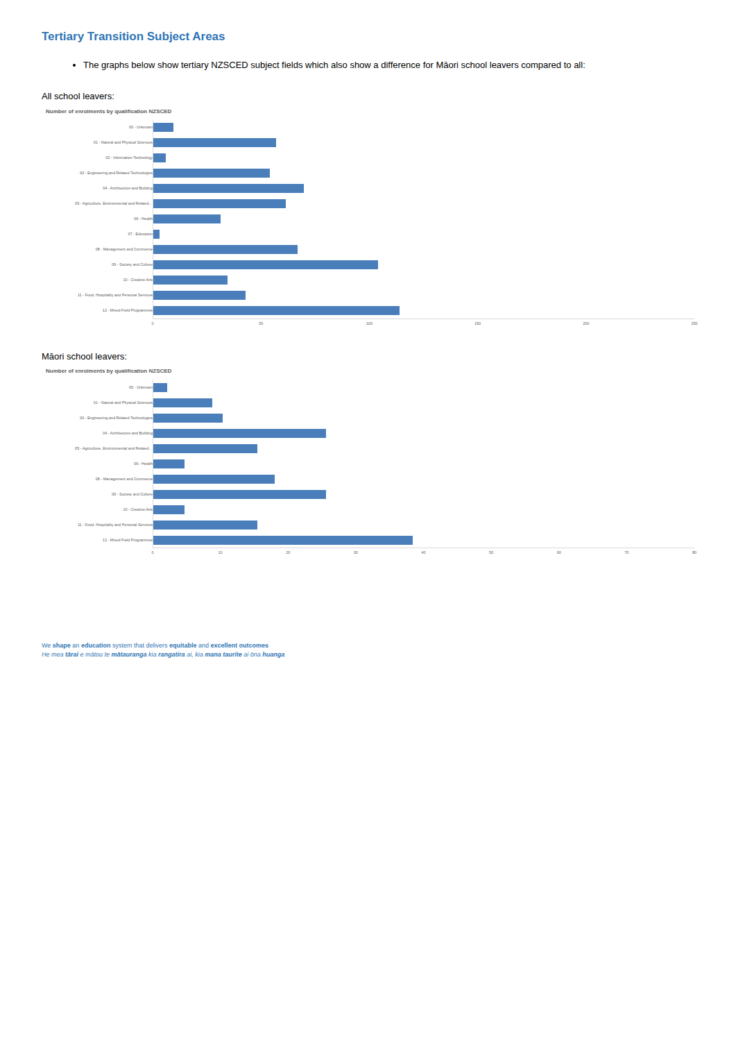Tertiary Transition Subject Areas
The graphs below show tertiary NZSCED subject fields which also show a difference for Māori school leavers compared to all:
All school leavers:
Number of enrolments by qualification NZSCED
| 00 - Unknown | |
| 01 - Natural and Physical Sciences | |
| 02 - Information Technology | |
| 03 - Engineering and Related Technologies | |
| 04 - Architecture and Building | |
| 05 - Agriculture, Environmental and Related… | |
| 06 - Health | |
| 07 - Education | |
| 08 - Management and Commerce | |
| 09 - Society and Culture | |
| 10 - Creative Arts | |
| 11 - Food, Hospitality and Personal Services | |
| 12 - Mixed Field Programmes | |
0 50 100 150 200 250
Māori school leavers:
Number of enrolments by qualification NZSCED
| 00 - Unknown | |
| 01 - Natural and Physical Sciences | |
| 03 - Engineering and Related Technologies | |
| 04 - Architecture and Building | |
| 05 - Agriculture, Environmental and Related… | |
| 06 - Health | |
| 08 - Management and Commerce | |
| 09 - Society and Culture | |
| 10 - Creative Arts | |
| 11 - Food, Hospitality and Personal Services | |
| 12 - Mixed Field Programmes | |
0 10 20 30 40 50 60 70 80
We shape an education system that delivers equitable and excellent outcomes
He mea tārai e mātou te mātauranga kia rangatira ai, kia mana taurite ai ōna huanga